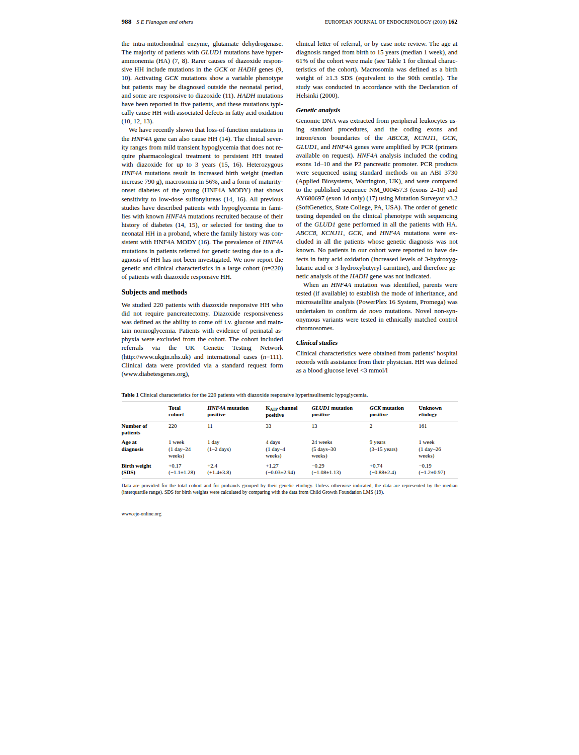988 S E Flanagan and others
EUROPEAN JOURNAL OF ENDOCRINOLOGY (2010) 162
the intra-mitochondrial enzyme, glutamate dehydrogenase. The majority of patients with GLUD1 mutations have hyperammonemia (HA) (7, 8). Rarer causes of diazoxide responsive HH include mutations in the GCK or HADH genes (9, 10). Activating GCK mutations show a variable phenotype but patients may be diagnosed outside the neonatal period, and some are responsive to diazoxide (11). HADH mutations have been reported in five patients, and these mutations typically cause HH with associated defects in fatty acid oxidation (10, 12, 13).
We have recently shown that loss-of-function mutations in the HNF4A gene can also cause HH (14). The clinical severity ranges from mild transient hypoglycemia that does not require pharmacological treatment to persistent HH treated with diazoxide for up to 3 years (15, 16). Heterozygous HNF4A mutations result in increased birth weight (median increase 790 g), macrosomia in 56%, and a form of maturity-onset diabetes of the young (HNF4A MODY) that shows sensitivity to low-dose sulfonylureas (14, 16). All previous studies have described patients with hypoglycemia in families with known HNF4A mutations recruited because of their history of diabetes (14, 15), or selected for testing due to neonatal HH in a proband, where the family history was consistent with HNF4A MODY (16). The prevalence of HNF4A mutations in patients referred for genetic testing due to a diagnosis of HH has not been investigated. We now report the genetic and clinical characteristics in a large cohort (n=220) of patients with diazoxide responsive HH.
Subjects and methods
We studied 220 patients with diazoxide responsive HH who did not require pancreatectomy. Diazoxide responsiveness was defined as the ability to come off i.v. glucose and maintain normoglycemia. Patients with evidence of perinatal asphyxia were excluded from the cohort. The cohort included referrals via the UK Genetic Testing Network (http://www.ukgtn.nhs.uk) and international cases (n=111). Clinical data were provided via a standard request form (www.diabetesgenes.org),
clinical letter of referral, or by case note review. The age at diagnosis ranged from birth to 15 years (median 1 week), and 61% of the cohort were male (see Table 1 for clinical characteristics of the cohort). Macrosomia was defined as a birth weight of ≥1.3 SDS (equivalent to the 90th centile). The study was conducted in accordance with the Declaration of Helsinki (2000).
Genetic analysis
Genomic DNA was extracted from peripheral leukocytes using standard procedures, and the coding exons and intron/exon boundaries of the ABCC8, KCNJ11, GCK, GLUD1, and HNF4A genes were amplified by PCR (primers available on request). HNF4A analysis included the coding exons 1d–10 and the P2 pancreatic promoter. PCR products were sequenced using standard methods on an ABI 3730 (Applied Biosystems, Warrington, UK), and were compared to the published sequence NM_000457.3 (exons 2–10) and AY680697 (exon 1d only) (17) using Mutation Surveyor v3.2 (SoftGenetics, State College, PA, USA). The order of genetic testing depended on the clinical phenotype with sequencing of the GLUD1 gene performed in all the patients with HA. ABCC8, KCNJ11, GCK, and HNF4A mutations were excluded in all the patients whose genetic diagnosis was not known. No patients in our cohort were reported to have defects in fatty acid oxidation (increased levels of 3-hydroxyglutaric acid or 3-hydroxybutyryl-carnitine), and therefore genetic analysis of the HADH gene was not indicated.
When an HNF4A mutation was identified, parents were tested (if available) to establish the mode of inheritance, and microsatellite analysis (PowerPlex 16 System, Promega) was undertaken to confirm de novo mutations. Novel non-synonymous variants were tested in ethnically matched control chromosomes.
Clinical studies
Clinical characteristics were obtained from patients’ hospital records with assistance from their physician. HH was defined as a blood glucose level <3 mmol/l
Table 1 Clinical characteristics for the 220 patients with diazoxide responsive hyperinsulinemic hypoglycemia.
| | Total cohort | HNF4A mutation positive | K ATP channel positive | GLUD1 mutation positive | GCK mutation positive | Unknown etiology |
| --- | --- | --- | --- | --- | --- | --- |
| Number of patients | 220 | 11 | 33 | 13 | 2 | 161 |
| Age at diagnosis | 1 week (1 day–24 weeks) | 1 day (1–2 days) | 4 days (1 day–4 weeks) | 24 weeks (5 days–30 weeks) | 9 years (3–15 years) | 1 week (1 day–26 weeks) |
| Birth weight (SDS) | +0.17 (−1.1±1.28) | +2.4 (+1.4±3.8) | +1.27 (−0.03±2.94) | −0.29 (−1.08±1.13) | +0.74 (−0.88±2.4) | −0.19 (−1.2±0.97) |
Data are provided for the total cohort and for probands grouped by their genetic etiology. Unless otherwise indicated, the data are represented by the median (interquartile range). SDS for birth weights were calculated by comparing with the data from Child Growth Foundation LMS (19).
www.eje-online.org